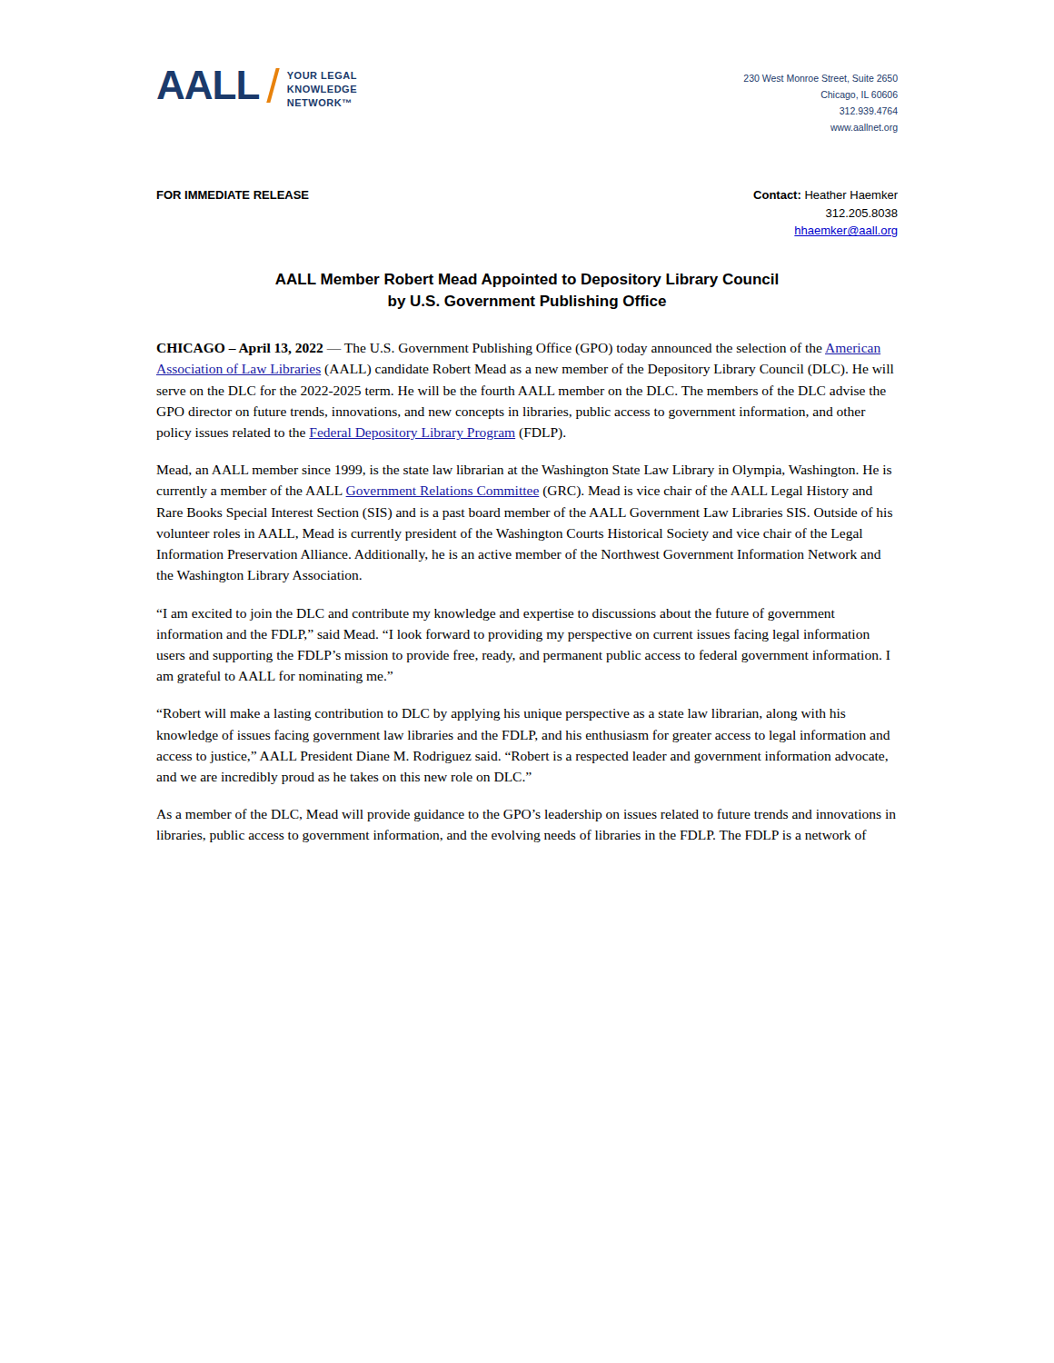AALL
/
YOUR LEGAL
KNOWLEDGE
NETWORK™
230 West Monroe Street, Suite 2650
Chicago, IL 60606
312.939.4764
www.aallnet.org
FOR IMMEDIATE RELEASE
Contact: Heather Haemker
312.205.8038
hhaemker@aall.org
AALL Member Robert Mead Appointed to Depository Library Council
by U.S. Government Publishing Office
CHICAGO – April 13, 2022 — The U.S. Government Publishing Office (GPO) today announced the selection of the American Association of Law Libraries (AALL) candidate Robert Mead as a new member of the Depository Library Council (DLC). He will serve on the DLC for the 2022-2025 term. He will be the fourth AALL member on the DLC. The members of the DLC advise the GPO director on future trends, innovations, and new concepts in libraries, public access to government information, and other policy issues related to the Federal Depository Library Program (FDLP).
Mead, an AALL member since 1999, is the state law librarian at the Washington State Law Library in Olympia, Washington. He is currently a member of the AALL Government Relations Committee (GRC). Mead is vice chair of the AALL Legal History and Rare Books Special Interest Section (SIS) and is a past board member of the AALL Government Law Libraries SIS. Outside of his volunteer roles in AALL, Mead is currently president of the Washington Courts Historical Society and vice chair of the Legal Information Preservation Alliance. Additionally, he is an active member of the Northwest Government Information Network and the Washington Library Association.
“I am excited to join the DLC and contribute my knowledge and expertise to discussions about the future of government information and the FDLP,” said Mead. “I look forward to providing my perspective on current issues facing legal information users and supporting the FDLP’s mission to provide free, ready, and permanent public access to federal government information. I am grateful to AALL for nominating me.”
“Robert will make a lasting contribution to DLC by applying his unique perspective as a state law librarian, along with his knowledge of issues facing government law libraries and the FDLP, and his enthusiasm for greater access to legal information and access to justice,” AALL President Diane M. Rodriguez said. “Robert is a respected leader and government information advocate, and we are incredibly proud as he takes on this new role on DLC.”
As a member of the DLC, Mead will provide guidance to the GPO’s leadership on issues related to future trends and innovations in libraries, public access to government information, and the evolving needs of libraries in the FDLP. The FDLP is a network of